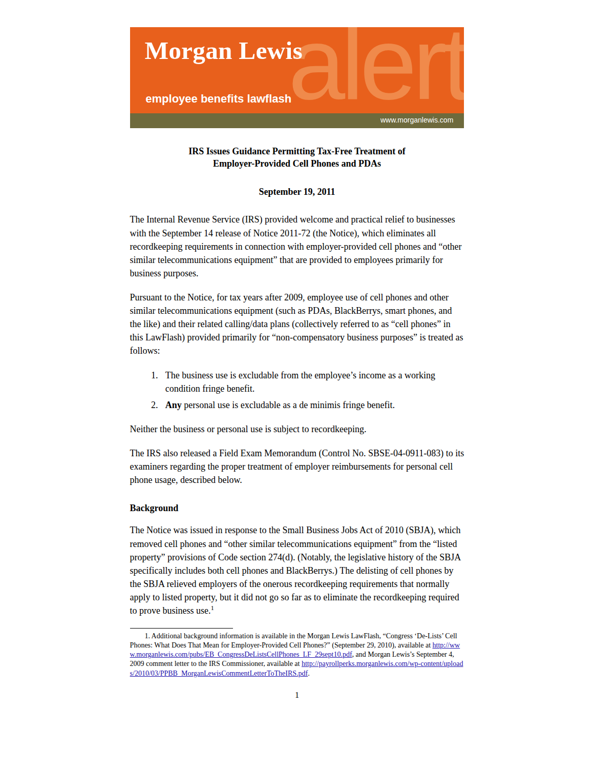alert
Morgan Lewis
employee benefits lawflash
www.morganlewis.com
IRS Issues Guidance Permitting Tax-Free Treatment of
Employer-Provided Cell Phones and PDAs
September 19, 2011
The Internal Revenue Service (IRS) provided welcome and practical relief to businesses with the September 14 release of Notice 2011-72 (the Notice), which eliminates all recordkeeping requirements in connection with employer-provided cell phones and “other similar telecommunications equipment” that are provided to employees primarily for business purposes.
Pursuant to the Notice, for tax years after 2009, employee use of cell phones and other similar telecommunications equipment (such as PDAs, BlackBerrys, smart phones, and the like) and their related calling/data plans (collectively referred to as “cell phones” in this LawFlash) provided primarily for “non-compensatory business purposes” is treated as follows:
The business use is excludable from the employee’s income as a working condition fringe benefit.
Any personal use is excludable as a de minimis fringe benefit.
Neither the business or personal use is subject to recordkeeping.
The IRS also released a Field Exam Memorandum (Control No. SBSE-04-0911-083) to its examiners regarding the proper treatment of employer reimbursements for personal cell phone usage, described below.
Background
The Notice was issued in response to the Small Business Jobs Act of 2010 (SBJA), which removed cell phones and “other similar telecommunications equipment” from the “listed property” provisions of Code section 274(d). (Notably, the legislative history of the SBJA specifically includes both cell phones and BlackBerrys.) The delisting of cell phones by the SBJA relieved employers of the onerous recordkeeping requirements that normally apply to listed property, but it did not go so far as to eliminate the recordkeeping required to prove business use.1
1. Additional background information is available in the Morgan Lewis LawFlash, “Congress ‘De-Lists’ Cell Phones: What Does That Mean for Employer-Provided Cell Phones?” (September 29, 2010), available at http://www.morganlewis.com/pubs/EB_CongressDeListsCellPhones_LF_29sept10.pdf, and Morgan Lewis’s September 4, 2009 comment letter to the IRS Commissioner, available at http://payrollperks.morganlewis.com/wp-content/uploads/2010/03/PPBB_MorganLewisCommentLetterToTheIRS.pdf.
1